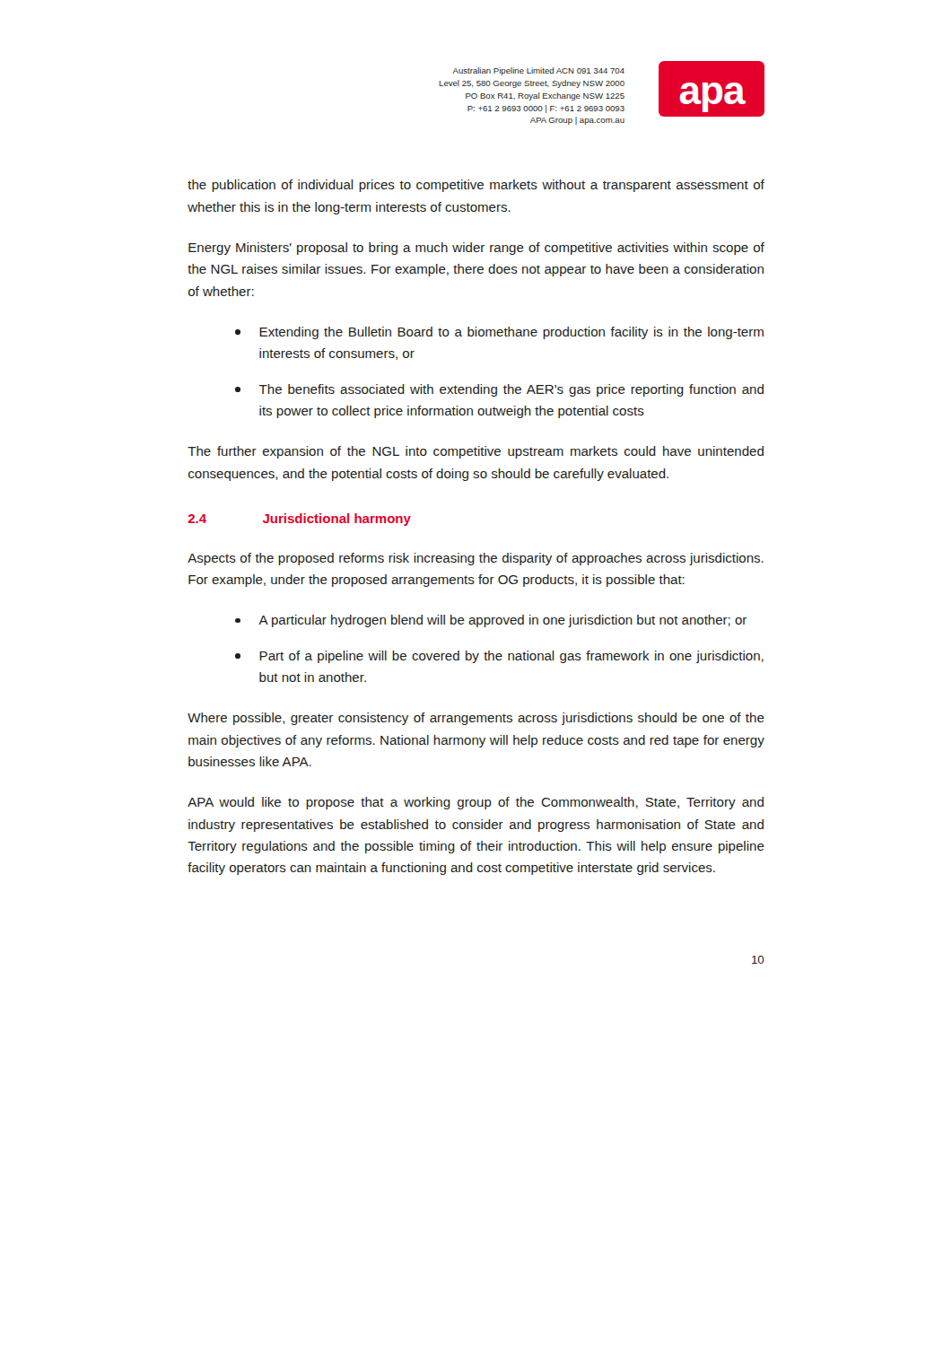Australian Pipeline Limited ACN 091 344 704
Level 25, 580 George Street, Sydney NSW 2000
PO Box R41, Royal Exchange NSW 1225
P: +61 2 9693 0000 | F: +61 2 9693 0093
APA Group | apa.com.au
apa
the publication of individual prices to competitive markets without a transparent assessment of whether this is in the long-term interests of customers.
Energy Ministers' proposal to bring a much wider range of competitive activities within scope of the NGL raises similar issues. For example, there does not appear to have been a consideration of whether:
Extending the Bulletin Board to a biomethane production facility is in the long-term interests of consumers, or
The benefits associated with extending the AER's gas price reporting function and its power to collect price information outweigh the potential costs
The further expansion of the NGL into competitive upstream markets could have unintended consequences, and the potential costs of doing so should be carefully evaluated.
2.4 Jurisdictional harmony
Aspects of the proposed reforms risk increasing the disparity of approaches across jurisdictions. For example, under the proposed arrangements for OG products, it is possible that:
A particular hydrogen blend will be approved in one jurisdiction but not another; or
Part of a pipeline will be covered by the national gas framework in one jurisdiction, but not in another.
Where possible, greater consistency of arrangements across jurisdictions should be one of the main objectives of any reforms. National harmony will help reduce costs and red tape for energy businesses like APA.
APA would like to propose that a working group of the Commonwealth, State, Territory and industry representatives be established to consider and progress harmonisation of State and Territory regulations and the possible timing of their introduction. This will help ensure pipeline facility operators can maintain a functioning and cost competitive interstate grid services.
10